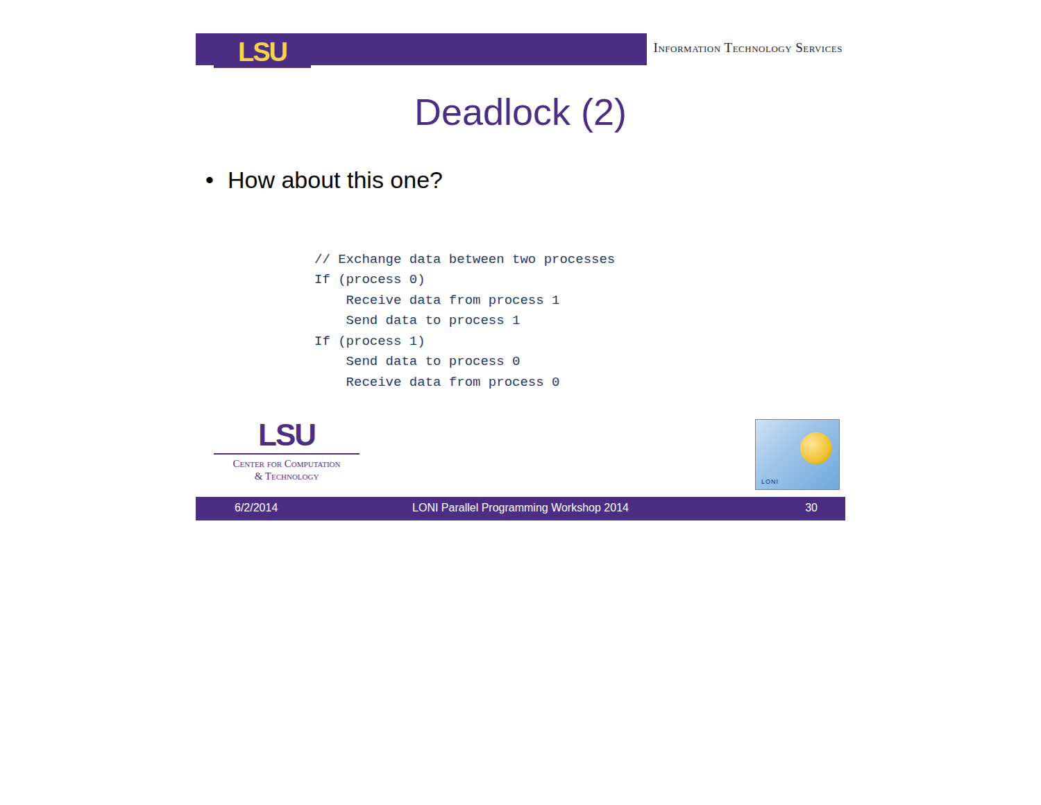LSU
Information Technology Services
Deadlock (2)
How about this one?
// Exchange data between two processes
If (process 0)
    Receive data from process 1
    Send data to process 1
If (process 1)
    Send data to process 0
    Receive data from process 0
LSU
Center for Computation
& Technology
LONI
6/2/2014 LONI Parallel Programming Workshop 2014 30